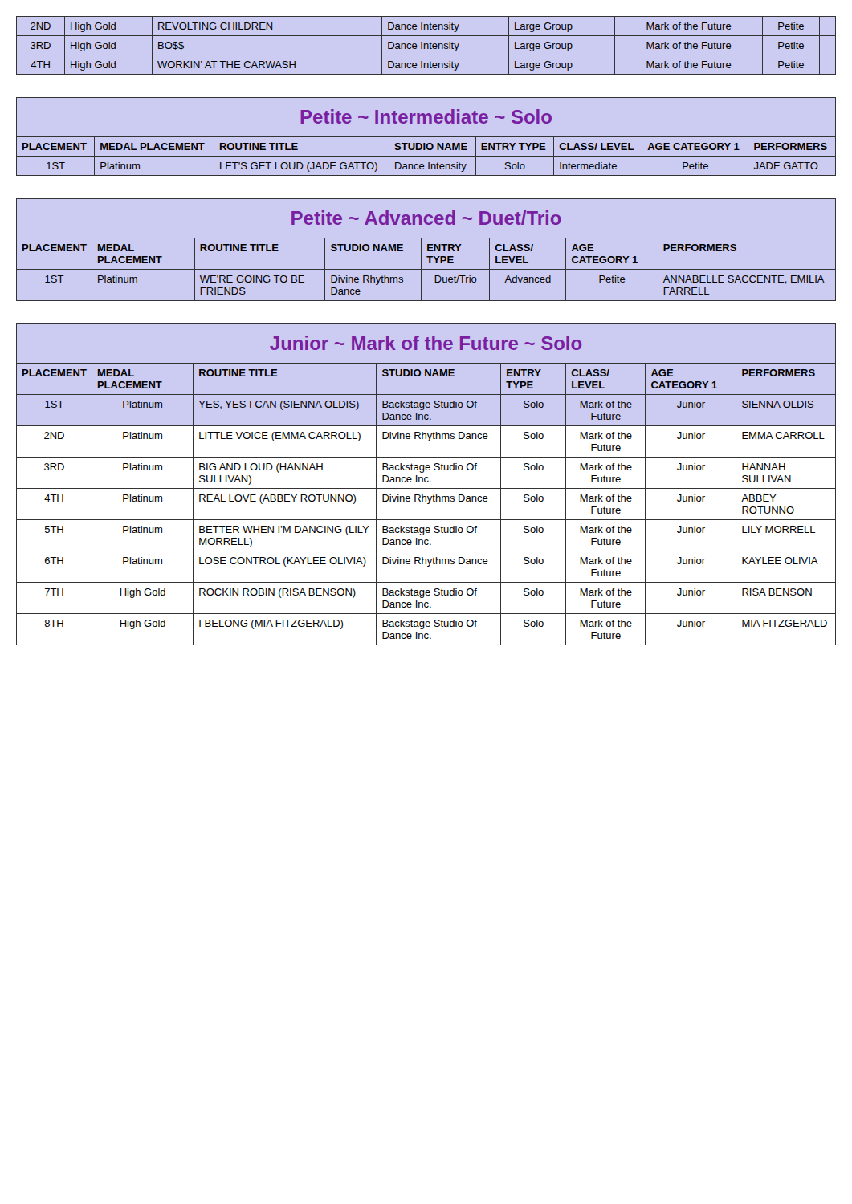| 2ND | High Gold | REVOLTING CHILDREN | Dance Intensity | Large Group | Mark of the Future | Petite | |
| 3RD | High Gold | BO$$ | Dance Intensity | Large Group | Mark of the Future | Petite | |
| 4TH | High Gold | WORKIN' AT THE CARWASH | Dance Intensity | Large Group | Mark of the Future | Petite | |
| Petite ~ Intermediate ~ Solo |
| PLACEMENT | MEDAL PLACEMENT | ROUTINE TITLE | STUDIO NAME | ENTRY TYPE | CLASS/ LEVEL | AGE CATEGORY 1 | PERFORMERS |
| 1ST | Platinum | LET'S GET LOUD (JADE GATTO) | Dance Intensity | Solo | Intermediate | Petite | JADE GATTO |
| Petite ~ Advanced ~ Duet/Trio |
| PLACEMENT | MEDAL PLACEMENT | ROUTINE TITLE | STUDIO NAME | ENTRY TYPE | CLASS/ LEVEL | AGE CATEGORY 1 | PERFORMERS |
| 1ST | Platinum | WE'RE GOING TO BE FRIENDS | Divine Rhythms Dance | Duet/Trio | Advanced | Petite | ANNABELLE SACCENTE, EMILIA FARRELL |
| Junior ~ Mark of the Future ~ Solo |
| PLACEMENT | MEDAL PLACEMENT | ROUTINE TITLE | STUDIO NAME | ENTRY TYPE | CLASS/ LEVEL | AGE CATEGORY 1 | PERFORMERS |
| 1ST | Platinum | YES, YES I CAN (SIENNA OLDIS) | Backstage Studio Of Dance Inc. | Solo | Mark of the Future | Junior | SIENNA OLDIS |
| 2ND | Platinum | LITTLE VOICE (EMMA CARROLL) | Divine Rhythms Dance | Solo | Mark of the Future | Junior | EMMA CARROLL |
| 3RD | Platinum | BIG AND LOUD (HANNAH SULLIVAN) | Backstage Studio Of Dance Inc. | Solo | Mark of the Future | Junior | HANNAH SULLIVAN |
| 4TH | Platinum | REAL LOVE (ABBEY ROTUNNO) | Divine Rhythms Dance | Solo | Mark of the Future | Junior | ABBEY ROTUNNO |
| 5TH | Platinum | BETTER WHEN I'M DANCING (LILY MORRELL) | Backstage Studio Of Dance Inc. | Solo | Mark of the Future | Junior | LILY MORRELL |
| 6TH | Platinum | LOSE CONTROL (KAYLEE OLIVIA) | Divine Rhythms Dance | Solo | Mark of the Future | Junior | KAYLEE OLIVIA |
| 7TH | High Gold | ROCKIN ROBIN (RISA BENSON) | Backstage Studio Of Dance Inc. | Solo | Mark of the Future | Junior | RISA BENSON |
| 8TH | High Gold | I BELONG (MIA FITZGERALD) | Backstage Studio Of Dance Inc. | Solo | Mark of the Future | Junior | MIA FITZGERALD |